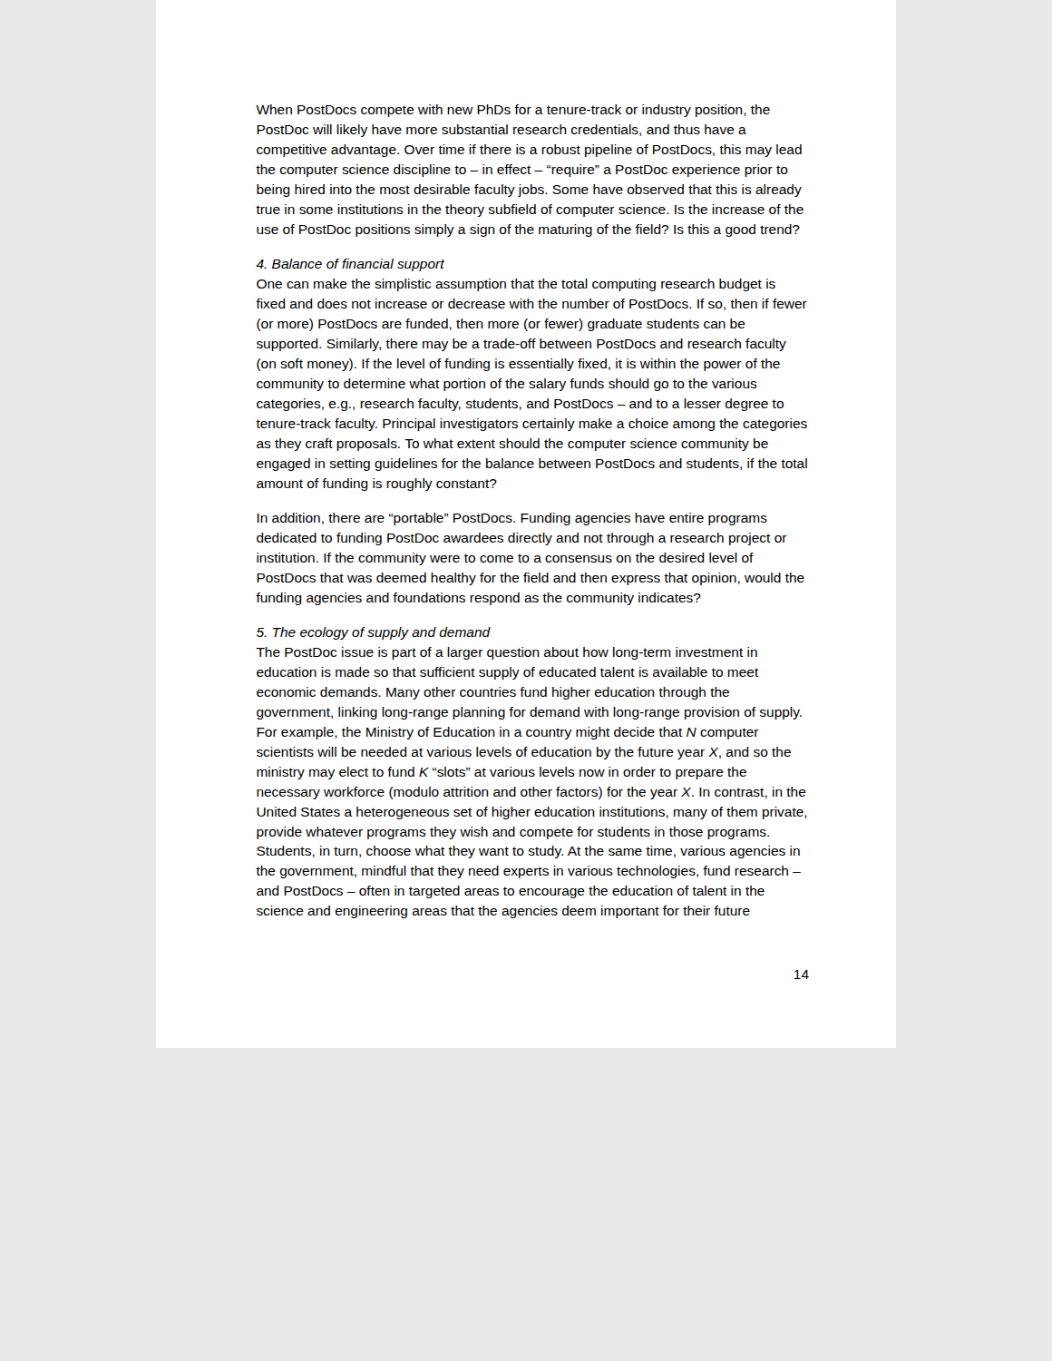When PostDocs compete with new PhDs for a tenure-track or industry position, the PostDoc will likely have more substantial research credentials, and thus have a competitive advantage. Over time if there is a robust pipeline of PostDocs, this may lead the computer science discipline to – in effect – “require” a PostDoc experience prior to being hired into the most desirable faculty jobs. Some have observed that this is already true in some institutions in the theory subfield of computer science. Is the increase of the use of PostDoc positions simply a sign of the maturing of the field? Is this a good trend?
4. Balance of financial support
One can make the simplistic assumption that the total computing research budget is fixed and does not increase or decrease with the number of PostDocs. If so, then if fewer (or more) PostDocs are funded, then more (or fewer) graduate students can be supported. Similarly, there may be a trade-off between PostDocs and research faculty (on soft money). If the level of funding is essentially fixed, it is within the power of the community to determine what portion of the salary funds should go to the various categories, e.g., research faculty, students, and PostDocs – and to a lesser degree to tenure-track faculty. Principal investigators certainly make a choice among the categories as they craft proposals. To what extent should the computer science community be engaged in setting guidelines for the balance between PostDocs and students, if the total amount of funding is roughly constant?
In addition, there are “portable” PostDocs. Funding agencies have entire programs dedicated to funding PostDoc awardees directly and not through a research project or institution. If the community were to come to a consensus on the desired level of PostDocs that was deemed healthy for the field and then express that opinion, would the funding agencies and foundations respond as the community indicates?
5. The ecology of supply and demand
The PostDoc issue is part of a larger question about how long-term investment in education is made so that sufficient supply of educated talent is available to meet economic demands. Many other countries fund higher education through the government, linking long-range planning for demand with long-range provision of supply. For example, the Ministry of Education in a country might decide that N computer scientists will be needed at various levels of education by the future year X, and so the ministry may elect to fund K “slots” at various levels now in order to prepare the necessary workforce (modulo attrition and other factors) for the year X. In contrast, in the United States a heterogeneous set of higher education institutions, many of them private, provide whatever programs they wish and compete for students in those programs. Students, in turn, choose what they want to study. At the same time, various agencies in the government, mindful that they need experts in various technologies, fund research – and PostDocs – often in targeted areas to encourage the education of talent in the science and engineering areas that the agencies deem important for their future
14